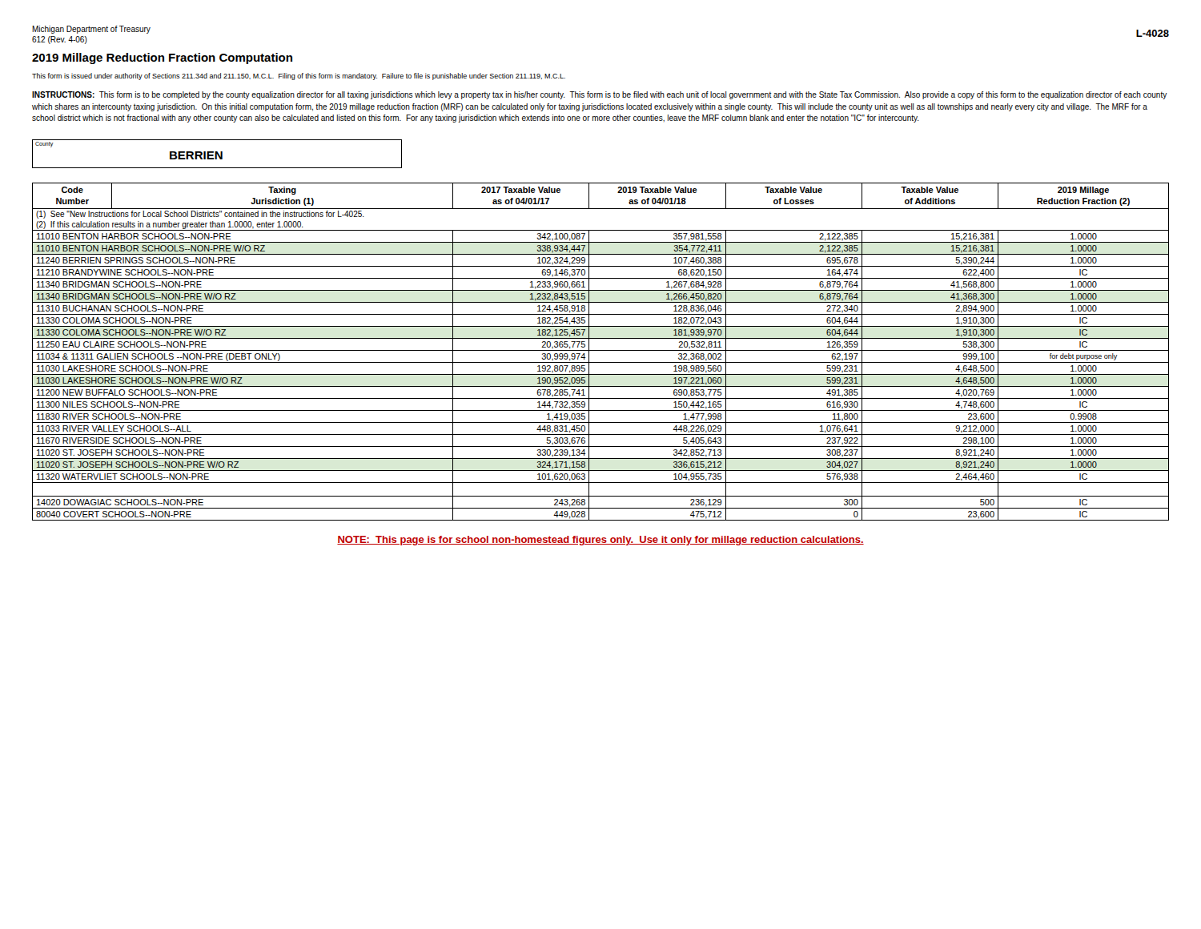Michigan Department of Treasury
612 (Rev. 4-06)
L-4028
2019 Millage Reduction Fraction Computation
This form is issued under authority of Sections 211.34d and 211.150, M.C.L. Filing of this form is mandatory. Failure to file is punishable under Section 211.119, M.C.L.
INSTRUCTIONS: This form is to be completed by the county equalization director for all taxing jurisdictions which levy a property tax in his/her county. This form is to be filed with each unit of local government and with the State Tax Commission. Also provide a copy of this form to the equalization director of each county which shares an intercounty taxing jurisdiction. On this initial computation form, the 2019 millage reduction fraction (MRF) can be calculated only for taxing jurisdictions located exclusively within a single county. This will include the county unit as well as all townships and nearly every city and village. The MRF for a school district which is not fractional with any other county can also be calculated and listed on this form. For any taxing jurisdiction which extends into one or more other counties, leave the MRF column blank and enter the notation "IC" for intercounty.
County BERRIEN
| Code Number | Taxing Jurisdiction (1) | 2017 Taxable Value as of 04/01/17 | 2019 Taxable Value as of 04/01/18 | Taxable Value of Losses | Taxable Value of Additions | 2019 Millage Reduction Fraction (2) |
| --- | --- | --- | --- | --- | --- | --- |
| (1) See "New Instructions for Local School Districts" contained in the instructions for L-4025. | |
| (2) If this calculation results in a number greater than 1.0000, enter 1.0000. | |
| 11010 BENTON HARBOR SCHOOLS--NON-PRE | 342,100,087 | 357,981,558 | 2,122,385 | 15,216,381 | 1.0000 |
| 11010 BENTON HARBOR SCHOOLS--NON-PRE W/O RZ | 338,934,447 | 354,772,411 | 2,122,385 | 15,216,381 | 1.0000 |
| 11240 BERRIEN SPRINGS SCHOOLS--NON-PRE | 102,324,299 | 107,460,388 | 695,678 | 5,390,244 | 1.0000 |
| 11210 BRANDYWINE SCHOOLS--NON-PRE | 69,146,370 | 68,620,150 | 164,474 | 622,400 | IC |
| 11340 BRIDGMAN SCHOOLS--NON-PRE | 1,233,960,661 | 1,267,684,928 | 6,879,764 | 41,568,800 | 1.0000 |
| 11340 BRIDGMAN SCHOOLS--NON-PRE W/O RZ | 1,232,843,515 | 1,266,450,820 | 6,879,764 | 41,368,300 | 1.0000 |
| 11310 BUCHANAN SCHOOLS--NON-PRE | 124,458,918 | 128,836,046 | 272,340 | 2,894,900 | 1.0000 |
| 11330 COLOMA SCHOOLS--NON-PRE | 182,254,435 | 182,072,043 | 604,644 | 1,910,300 | IC |
| 11330 COLOMA SCHOOLS--NON-PRE W/O RZ | 182,125,457 | 181,939,970 | 604,644 | 1,910,300 | IC |
| 11250 EAU CLAIRE SCHOOLS--NON-PRE | 20,365,775 | 20,532,811 | 126,359 | 538,300 | IC |
| 11034 & 11311 GALIEN SCHOOLS --NON-PRE (DEBT ONLY) | 30,999,974 | 32,368,002 | 62,197 | 999,100 | for debt purpose only |
| 11030 LAKESHORE SCHOOLS--NON-PRE | 192,807,895 | 198,989,560 | 599,231 | 4,648,500 | 1.0000 |
| 11030 LAKESHORE SCHOOLS--NON-PRE W/O RZ | 190,952,095 | 197,221,060 | 599,231 | 4,648,500 | 1.0000 |
| 11200 NEW BUFFALO SCHOOLS--NON-PRE | 678,285,741 | 690,853,775 | 491,385 | 4,020,769 | 1.0000 |
| 11300 NILES SCHOOLS--NON-PRE | 144,732,359 | 150,442,165 | 616,930 | 4,748,600 | IC |
| 11830 RIVER SCHOOLS--NON-PRE | 1,419,035 | 1,477,998 | 11,800 | 23,600 | 0.9908 |
| 11033 RIVER VALLEY SCHOOLS--ALL | 448,831,450 | 448,226,029 | 1,076,641 | 9,212,000 | 1.0000 |
| 11670 RIVERSIDE SCHOOLS--NON-PRE | 5,303,676 | 5,405,643 | 237,922 | 298,100 | 1.0000 |
| 11020 ST. JOSEPH SCHOOLS--NON-PRE | 330,239,134 | 342,852,713 | 308,237 | 8,921,240 | 1.0000 |
| 11020 ST. JOSEPH SCHOOLS--NON-PRE W/O RZ | 324,171,158 | 336,615,212 | 304,027 | 8,921,240 | 1.0000 |
| 11320 WATERVLIET SCHOOLS--NON-PRE | 101,620,063 | 104,955,735 | 576,938 | 2,464,460 | IC |
| 14020 DOWAGIAC SCHOOLS--NON-PRE | 243,268 | 236,129 | 300 | 500 | IC |
| 80040 COVERT SCHOOLS--NON-PRE | 449,028 | 475,712 | 0 | 23,600 | IC |
NOTE: This page is for school non-homestead figures only. Use it only for millage reduction calculations.